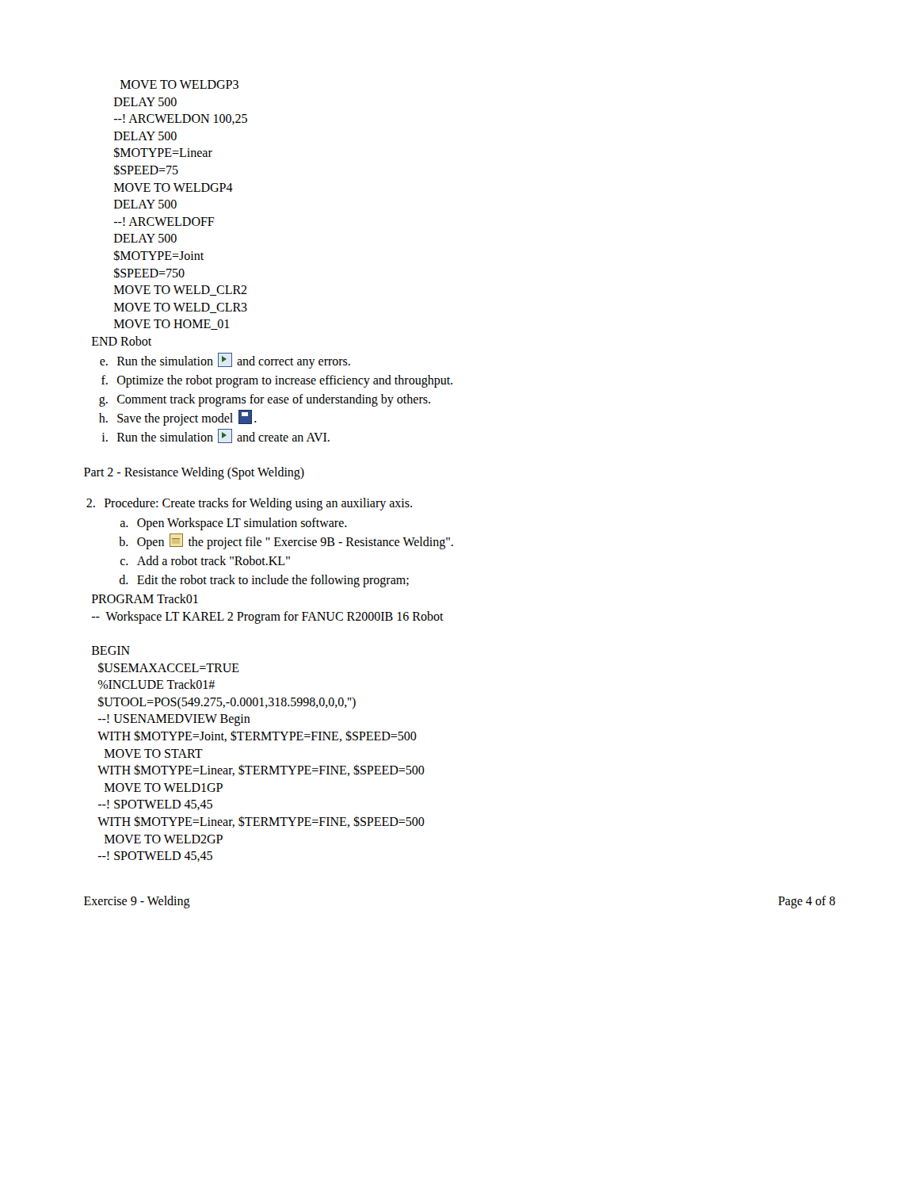MOVE TO WELDGP3
 DELAY 500
 --! ARCWELDON 100,25
 DELAY 500
 $MOTYPE=Linear
 $SPEED=75
 MOVE TO WELDGP4
 DELAY 500
 --! ARCWELDOFF
 DELAY 500
 $MOTYPE=Joint
 $SPEED=750
 MOVE TO WELD_CLR2
 MOVE TO WELD_CLR3
 MOVE TO HOME_01
END Robot
Run the simulation and correct any errors.
Optimize the robot program to increase efficiency and throughput.
Comment track programs for ease of understanding by others.
Save the project model .
Run the simulation and create an AVI.
Part 2 - Resistance Welding (Spot Welding)
Procedure: Create tracks for Welding using an auxiliary axis.
Open Workspace LT simulation software.
Open the project file " Exercise 9B - Resistance Welding".
Add a robot track "Robot.KL"
Edit the robot track to include the following program;
PROGRAM Track01
--  Workspace LT KAREL 2 Program for FANUC R2000IB 16 Robot

BEGIN
  $USEMAXACCEL=TRUE
  %INCLUDE Track01#
  $UTOOL=POS(549.275,-0.0001,318.5998,0,0,0,'')
  --! USENAMEDVIEW Begin
  WITH $MOTYPE=Joint, $TERMTYPE=FINE, $SPEED=500
    MOVE TO START
  WITH $MOTYPE=Linear, $TERMTYPE=FINE, $SPEED=500
    MOVE TO WELD1GP
  --! SPOTWELD 45,45
  WITH $MOTYPE=Linear, $TERMTYPE=FINE, $SPEED=500
    MOVE TO WELD2GP
  --! SPOTWELD 45,45
Exercise 9 - Welding Page 4 of 8